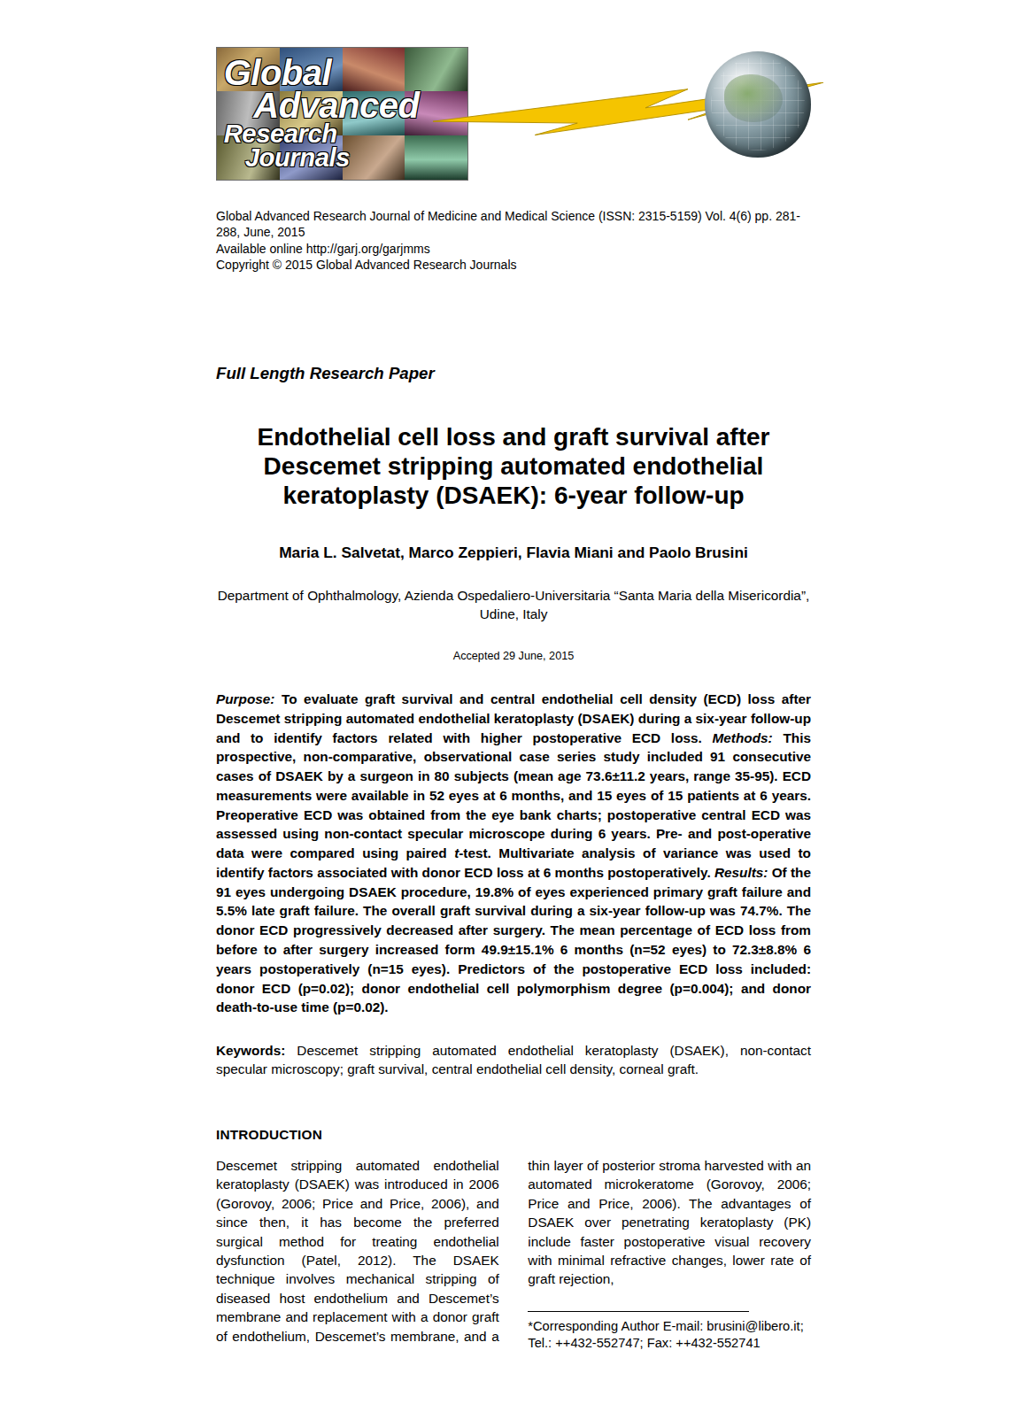Global Advanced Research Journals
Global Advanced Research Journal of Medicine and Medical Science (ISSN: 2315-5159) Vol. 4(6) pp. 281-288, June, 2015
Available online http://garj.org/garjmms
Copyright © 2015 Global Advanced Research Journals
Full Length Research Paper
Endothelial cell loss and graft survival after Descemet stripping automated endothelial keratoplasty (DSAEK): 6-year follow-up
Maria L. Salvetat, Marco Zeppieri, Flavia Miani and Paolo Brusini
Department of Ophthalmology, Azienda Ospedaliero-Universitaria “Santa Maria della Misericordia”, Udine, Italy
Accepted 29 June, 2015
Purpose: To evaluate graft survival and central endothelial cell density (ECD) loss after Descemet stripping automated endothelial keratoplasty (DSAEK) during a six-year follow-up and to identify factors related with higher postoperative ECD loss. Methods: This prospective, non-comparative, observational case series study included 91 consecutive cases of DSAEK by a surgeon in 80 subjects (mean age 73.6±11.2 years, range 35-95). ECD measurements were available in 52 eyes at 6 months, and 15 eyes of 15 patients at 6 years. Preoperative ECD was obtained from the eye bank charts; postoperative central ECD was assessed using non-contact specular microscope during 6 years. Pre- and post-operative data were compared using paired t-test. Multivariate analysis of variance was used to identify factors associated with donor ECD loss at 6 months postoperatively. Results: Of the 91 eyes undergoing DSAEK procedure, 19.8% of eyes experienced primary graft failure and 5.5% late graft failure. The overall graft survival during a six-year follow-up was 74.7%. The donor ECD progressively decreased after surgery. The mean percentage of ECD loss from before to after surgery increased form 49.9±15.1% 6 months (n=52 eyes) to 72.3±8.8% 6 years postoperatively (n=15 eyes). Predictors of the postoperative ECD loss included: donor ECD (p=0.02); donor endothelial cell polymorphism degree (p=0.004); and donor death-to-use time (p=0.02).
Keywords: Descemet stripping automated endothelial keratoplasty (DSAEK), non-contact specular microscopy; graft survival, central endothelial cell density, corneal graft.
INTRODUCTION
Descemet stripping automated endothelial keratoplasty (DSAEK) was introduced in 2006 (Gorovoy, 2006; Price and Price, 2006), and since then, it has become the preferred surgical method for treating endothelial dysfunction (Patel, 2012). The DSAEK technique involves mechanical stripping of diseased host endothelium and Descemet’s membrane and replacement with a donor graft of endothelium, Descemet’s membrane, and a thin layer of posterior stroma harvested with an automated microkeratome (Gorovoy, 2006; Price and Price, 2006). The advantages of DSAEK over penetrating keratoplasty (PK) include faster postoperative visual recovery with minimal refractive changes, lower rate of graft rejection,
*Corresponding Author E-mail: brusini@libero.it;
Tel.: ++432-552747; Fax: ++432-552741